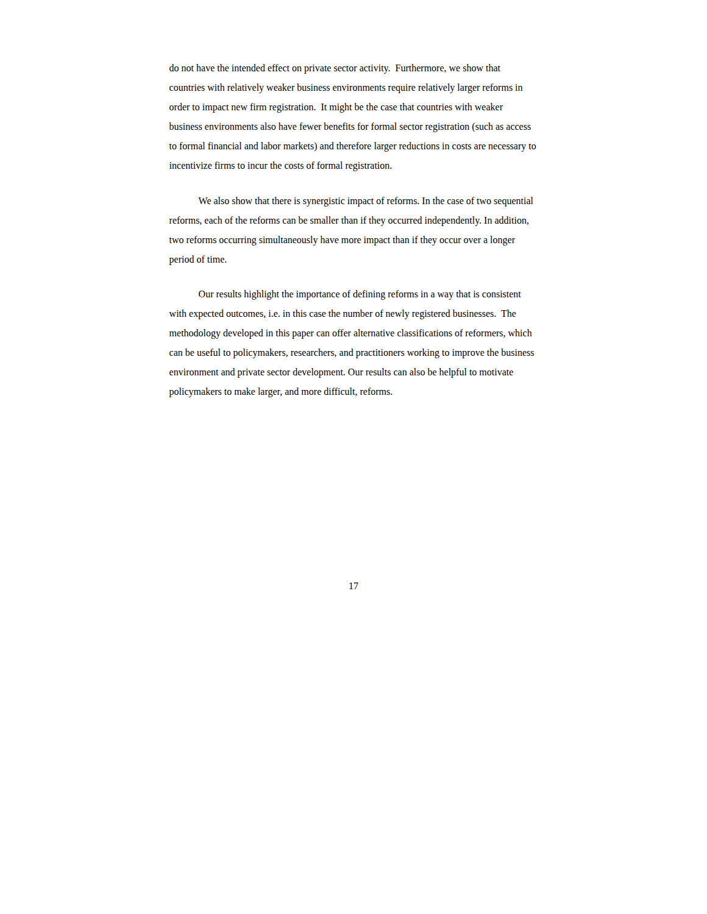do not have the intended effect on private sector activity. Furthermore, we show that countries with relatively weaker business environments require relatively larger reforms in order to impact new firm registration. It might be the case that countries with weaker business environments also have fewer benefits for formal sector registration (such as access to formal financial and labor markets) and therefore larger reductions in costs are necessary to incentivize firms to incur the costs of formal registration.
We also show that there is synergistic impact of reforms. In the case of two sequential reforms, each of the reforms can be smaller than if they occurred independently. In addition, two reforms occurring simultaneously have more impact than if they occur over a longer period of time.
Our results highlight the importance of defining reforms in a way that is consistent with expected outcomes, i.e. in this case the number of newly registered businesses. The methodology developed in this paper can offer alternative classifications of reformers, which can be useful to policymakers, researchers, and practitioners working to improve the business environment and private sector development. Our results can also be helpful to motivate policymakers to make larger, and more difficult, reforms.
17